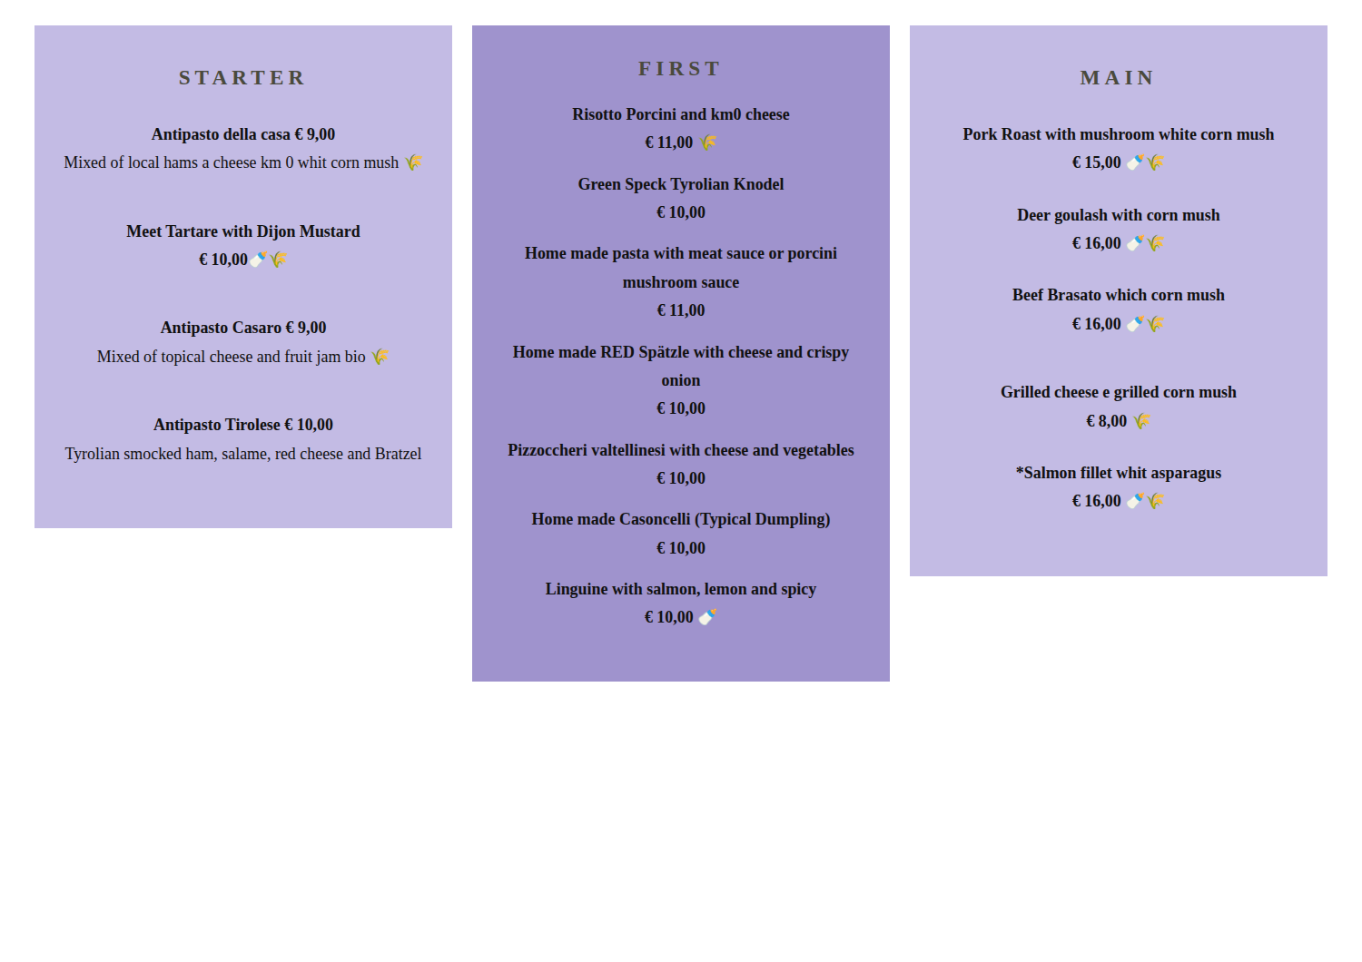Starter
Antipasto della casa € 9,00 Mixed of local hams a cheese km 0 whit corn mush 🌾
Meet Tartare with Dijon Mustard € 10,00🍼🌾
Antipasto Casaro € 9,00 Mixed of topical cheese and fruit jam bio 🌾
Antipasto Tirolese € 10,00 Tyrolian smocked ham, salame, red cheese and Bratzel
First
Risotto Porcini and km0 cheese € 11,00 🌾
Green Speck Tyrolian Knodel € 10,00
Home made pasta with meat sauce or porcini mushroom sauce € 11,00
Home made RED Spätzle with cheese and crispy onion € 10,00
Pizzoccheri valtellinesi with cheese and vegetables € 10,00
Home made Casoncelli (Typical Dumpling) € 10,00
Linguine with salmon, lemon and spicy € 10,00 🍼
Main
Pork Roast with mushroom white corn mush € 15,00 🍼🌾
Deer goulash with corn mush € 16,00 🍼🌾
Beef Brasato which corn mush € 16,00 🍼🌾
Grilled cheese e grilled corn mush € 8,00 🌾
*Salmon fillet whit asparagus € 16,00 🍼🌾